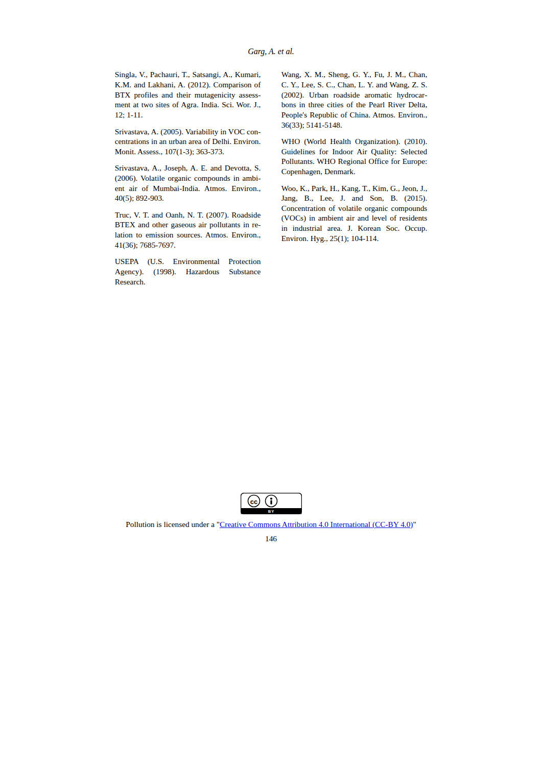Garg, A. et al.
Singla, V., Pachauri, T., Satsangi, A., Kumari, K.M. and Lakhani, A. (2012). Comparison of BTX profiles and their mutagenicity assessment at two sites of Agra. India. Sci. Wor. J., 12; 1-11.
Srivastava, A. (2005). Variability in VOC concentrations in an urban area of Delhi. Environ. Monit. Assess., 107(1-3); 363-373.
Srivastava, A., Joseph, A. E. and Devotta, S. (2006). Volatile organic compounds in ambient air of Mumbai-India. Atmos. Environ., 40(5); 892-903.
Truc, V. T. and Oanh, N. T. (2007). Roadside BTEX and other gaseous air pollutants in relation to emission sources. Atmos. Environ., 41(36); 7685-7697.
USEPA (U.S. Environmental Protection Agency). (1998). Hazardous Substance Research.
Wang, X. M., Sheng, G. Y., Fu, J. M., Chan, C. Y., Lee, S. C., Chan, L. Y. and Wang, Z. S. (2002). Urban roadside aromatic hydrocarbons in three cities of the Pearl River Delta, People's Republic of China. Atmos. Environ., 36(33); 5141-5148.
WHO (World Health Organization). (2010). Guidelines for Indoor Air Quality: Selected Pollutants. WHO Regional Office for Europe: Copenhagen, Denmark.
Woo, K., Park, H., Kang, T., Kim, G., Jeon, J., Jang, B., Lee, J. and Son, B. (2015). Concentration of volatile organic compounds (VOCs) in ambient air and level of residents in industrial area. J. Korean Soc. Occup. Environ. Hyg., 25(1); 104-114.
cc BY
Pollution is licensed under a "Creative Commons Attribution 4.0 International (CC-BY 4.0)"
146